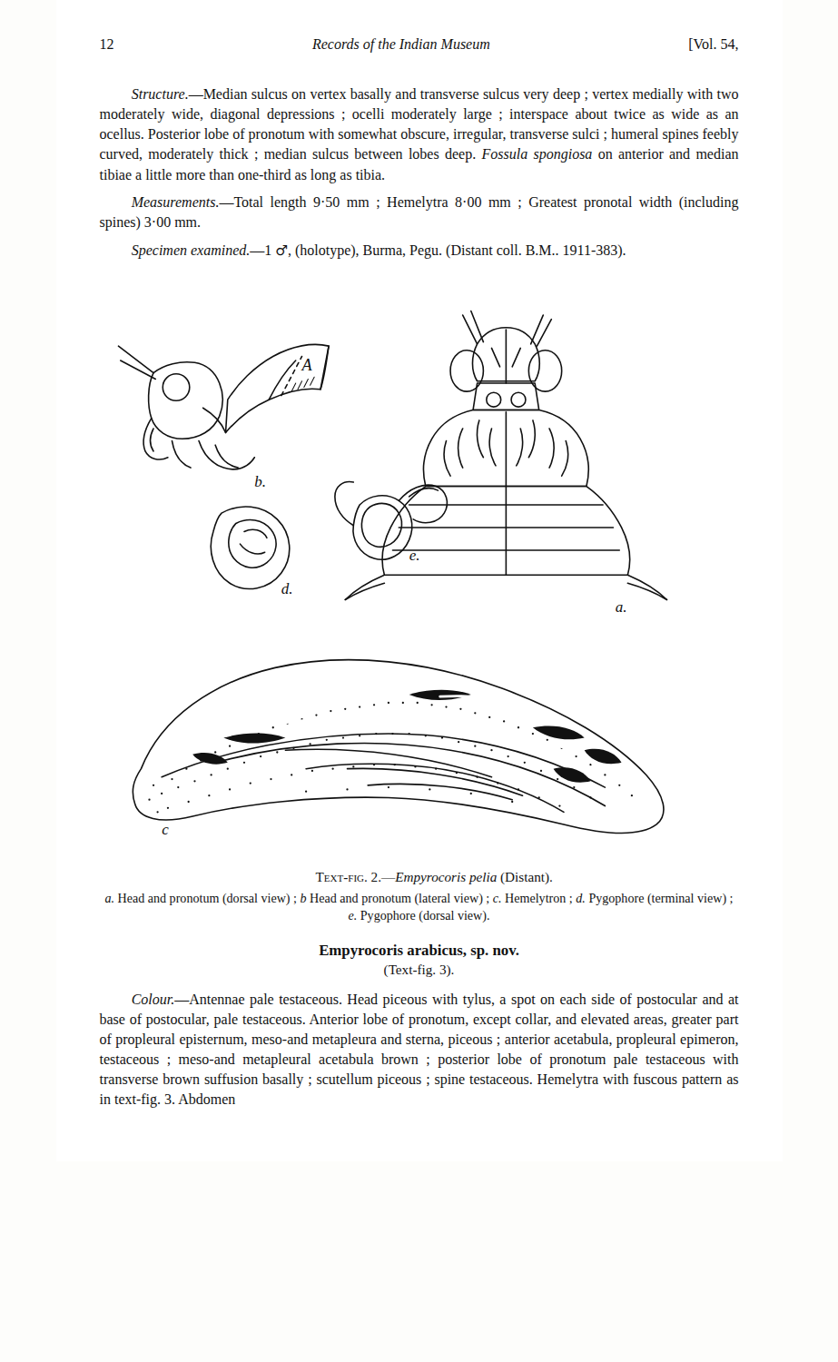12 Records of the Indian Museum [Vol. 54,
Structure.—Median sulcus on vertex basally and transverse sulcus very deep ; vertex medially with two moderately wide, diagonal depressions ; ocelli moderately large ; interspace about twice as wide as an ocellus. Posterior lobe of pronotum with somewhat obscure, irregular, transverse sulci ; humeral spines feebly curved, moderately thick ; median sulcus between lobes deep. Fossula spongiosa on anterior and median tibiae a little more than one-third as long as tibia.
Measurements.—Total length 9·50 mm ; Hemelytra 8·00 mm ; Greatest pronotal width (including spines) 3·00 mm.
Specimen examined.—1 ♂, (holotype), Burma, Pegu. (Distant coll. B.M.. 1911-383).
b. A a. d. e. c
Text-fig. 2.—Empyrocoris pelia (Distant).
a. Head and pronotum (dorsal view) ; b Head and pronotum (lateral view) ; c. Hemelytron ; d. Pygophore (terminal view) ; e. Pygophore (dorsal view).
Empyrocoris arabicus, sp. nov.
(Text-fig. 3).
Colour.—Antennae pale testaceous. Head piceous with tylus, a spot on each side of postocular and at base of postocular, pale testaceous. Anterior lobe of pronotum, except collar, and elevated areas, greater part of propleural episternum, meso-and metapleura and sterna, piceous ; anterior acetabula, propleural epimeron, testaceous ; meso-and metapleural acetabula brown ; posterior lobe of pronotum pale testaceous with transverse brown suffusion basally ; scutellum piceous ; spine testaceous. Hemelytra with fuscous pattern as in text-fig. 3. Abdomen